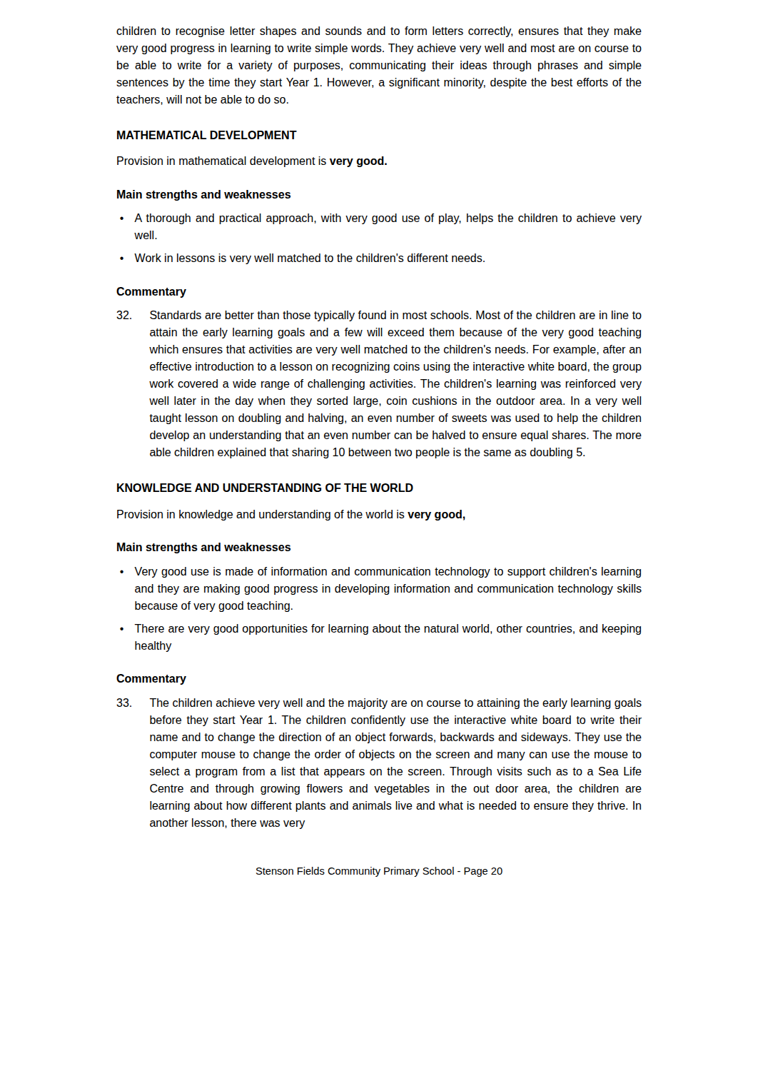children to recognise letter shapes and sounds and to form letters correctly, ensures that they make very good progress in learning to write simple words. They achieve very well and most are on course to be able to write for a variety of purposes, communicating their ideas through phrases and simple sentences by the time they start Year 1. However, a significant minority, despite the best efforts of the teachers, will not be able to do so.
Mathematical Development
Provision in mathematical development is very good.
Main strengths and weaknesses
A thorough and practical approach, with very good use of play, helps the children to achieve very well.
Work in lessons is very well matched to the children's different needs.
Commentary
32.
Standards are better than those typically found in most schools. Most of the children are in line to attain the early learning goals and a few will exceed them because of the very good teaching which ensures that activities are very well matched to the children's needs. For example, after an effective introduction to a lesson on recognizing coins using the interactive white board, the group work covered a wide range of challenging activities. The children's learning was reinforced very well later in the day when they sorted large, coin cushions in the outdoor area. In a very well taught lesson on doubling and halving, an even number of sweets was used to help the children develop an understanding that an even number can be halved to ensure equal shares. The more able children explained that sharing 10 between two people is the same as doubling 5.
Knowledge and Understanding of the World
Provision in knowledge and understanding of the world is very good,
Main strengths and weaknesses
Very good use is made of information and communication technology to support children's learning and they are making good progress in developing information and communication technology skills because of very good teaching.
There are very good opportunities for learning about the natural world, other countries, and keeping healthy
Commentary
33.
The children achieve very well and the majority are on course to attaining the early learning goals before they start Year 1. The children confidently use the interactive white board to write their name and to change the direction of an object forwards, backwards and sideways. They use the computer mouse to change the order of objects on the screen and many can use the mouse to select a program from a list that appears on the screen. Through visits such as to a Sea Life Centre and through growing flowers and vegetables in the out door area, the children are learning about how different plants and animals live and what is needed to ensure they thrive. In another lesson, there was very
Stenson Fields Community Primary School - Page 20